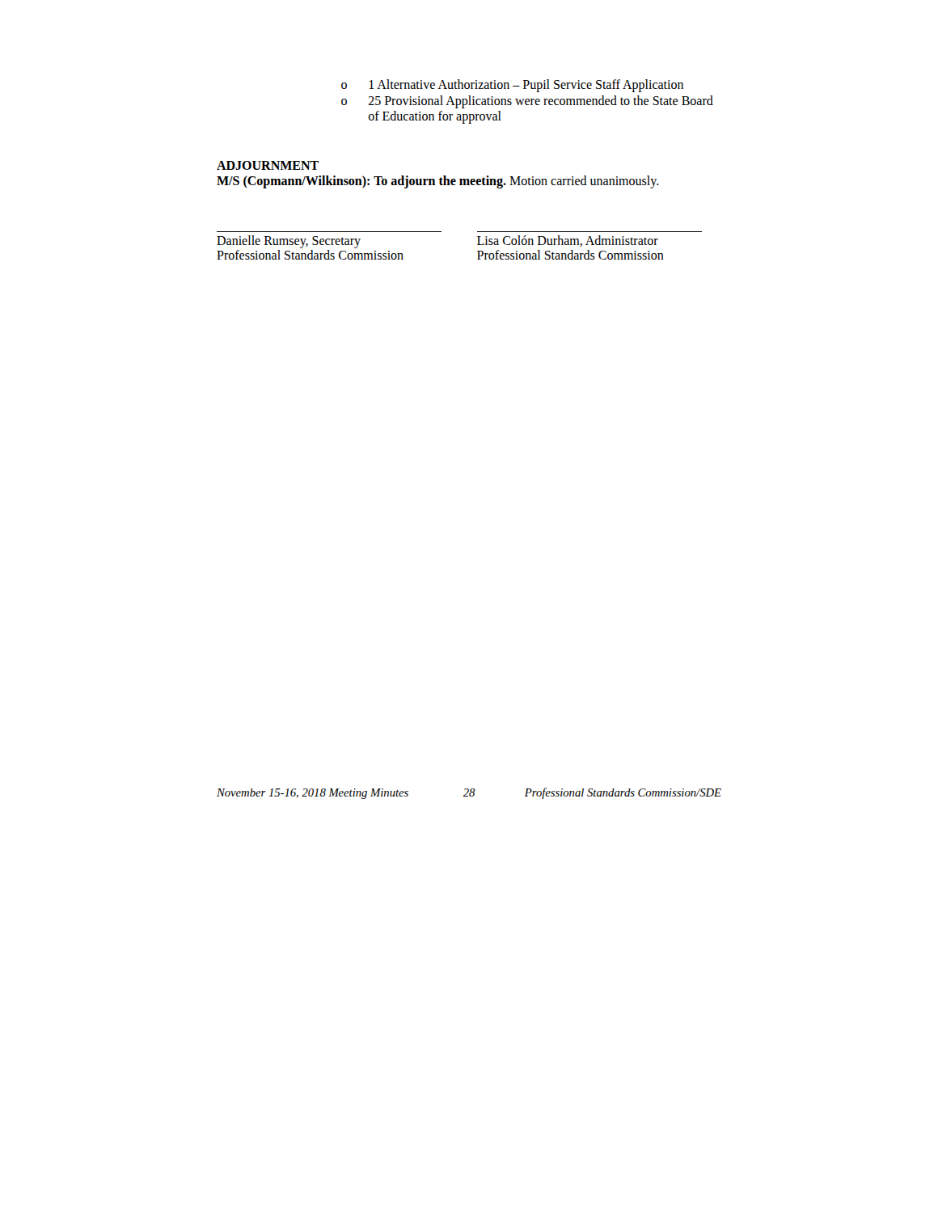1 Alternative Authorization – Pupil Service Staff Application
25 Provisional Applications were recommended to the State Board of Education for approval
ADJOURNMENT
M/S (Copmann/Wilkinson): To adjourn the meeting. Motion carried unanimously.
| Danielle Rumsey, Secretary Professional Standards Commission | Lisa Colón Durham, Administrator Professional Standards Commission |
| November 15-16, 2018 Meeting Minutes | 28 | Professional Standards Commission/SDE |